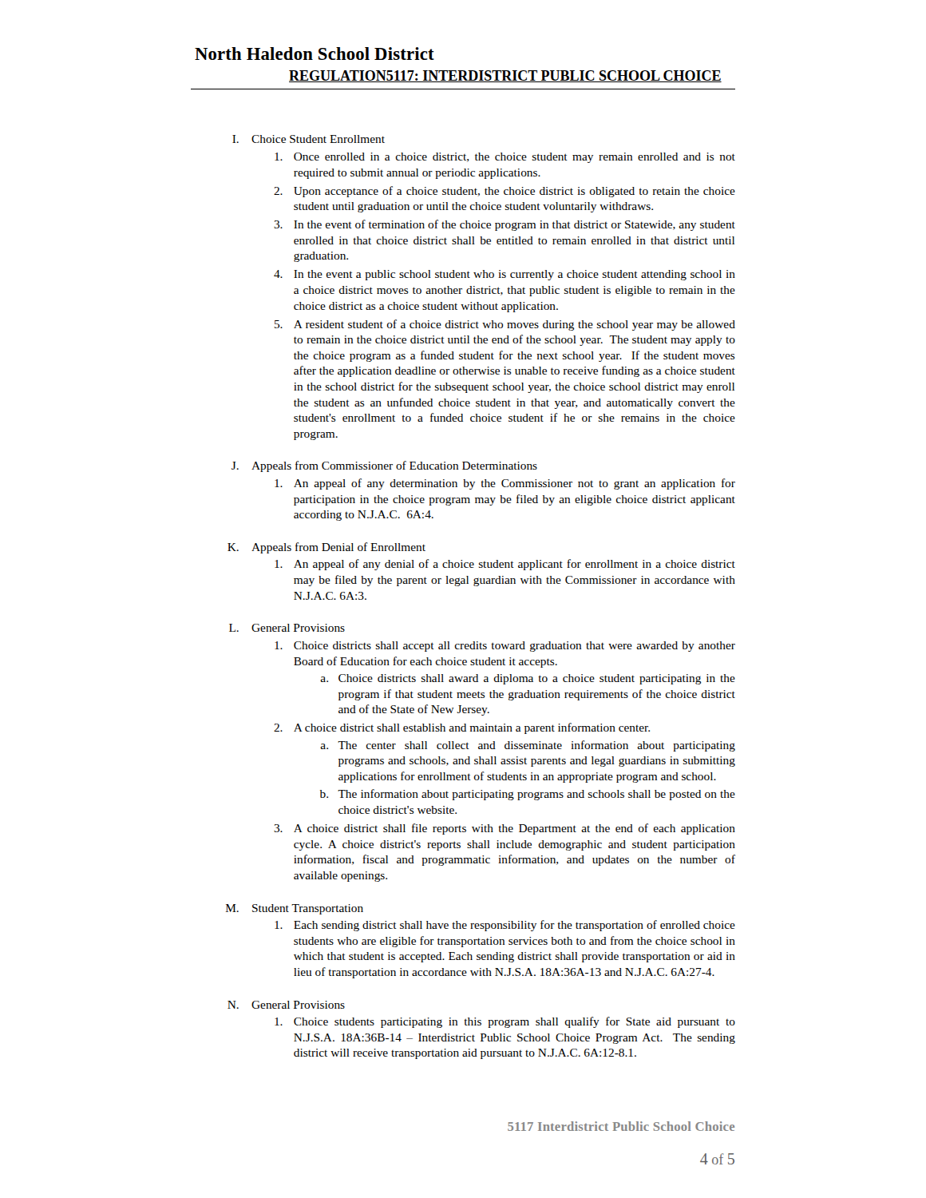North Haledon School District
REGULATION5117: INTERDISTRICT PUBLIC SCHOOL CHOICE
Choice Student Enrollment
Once enrolled in a choice district, the choice student may remain enrolled and is not required to submit annual or periodic applications.
Upon acceptance of a choice student, the choice district is obligated to retain the choice student until graduation or until the choice student voluntarily withdraws.
In the event of termination of the choice program in that district or Statewide, any student enrolled in that choice district shall be entitled to remain enrolled in that district until graduation.
In the event a public school student who is currently a choice student attending school in a choice district moves to another district, that public student is eligible to remain in the choice district as a choice student without application.
A resident student of a choice district who moves during the school year may be allowed to remain in the choice district until the end of the school year. The student may apply to the choice program as a funded student for the next school year. If the student moves after the application deadline or otherwise is unable to receive funding as a choice student in the school district for the subsequent school year, the choice school district may enroll the student as an unfunded choice student in that year, and automatically convert the student's enrollment to a funded choice student if he or she remains in the choice program.
Appeals from Commissioner of Education Determinations
An appeal of any determination by the Commissioner not to grant an application for participation in the choice program may be filed by an eligible choice district applicant according to N.J.A.C. 6A:4.
Appeals from Denial of Enrollment
An appeal of any denial of a choice student applicant for enrollment in a choice district may be filed by the parent or legal guardian with the Commissioner in accordance with N.J.A.C. 6A:3.
General Provisions
Choice districts shall accept all credits toward graduation that were awarded by another Board of Education for each choice student it accepts.
Choice districts shall award a diploma to a choice student participating in the program if that student meets the graduation requirements of the choice district and of the State of New Jersey.
A choice district shall establish and maintain a parent information center.
The center shall collect and disseminate information about participating programs and schools, and shall assist parents and legal guardians in submitting applications for enrollment of students in an appropriate program and school.
The information about participating programs and schools shall be posted on the choice district's website.
A choice district shall file reports with the Department at the end of each application cycle. A choice district's reports shall include demographic and student participation information, fiscal and programmatic information, and updates on the number of available openings.
Student Transportation
Each sending district shall have the responsibility for the transportation of enrolled choice students who are eligible for transportation services both to and from the choice school in which that student is accepted. Each sending district shall provide transportation or aid in lieu of transportation in accordance with N.J.S.A. 18A:36A-13 and N.J.A.C. 6A:27-4.
General Provisions
Choice students participating in this program shall qualify for State aid pursuant to N.J.S.A. 18A:36B-14 – Interdistrict Public School Choice Program Act. The sending district will receive transportation aid pursuant to N.J.A.C. 6A:12-8.1.
5117 Interdistrict Public School Choice
4 of 5